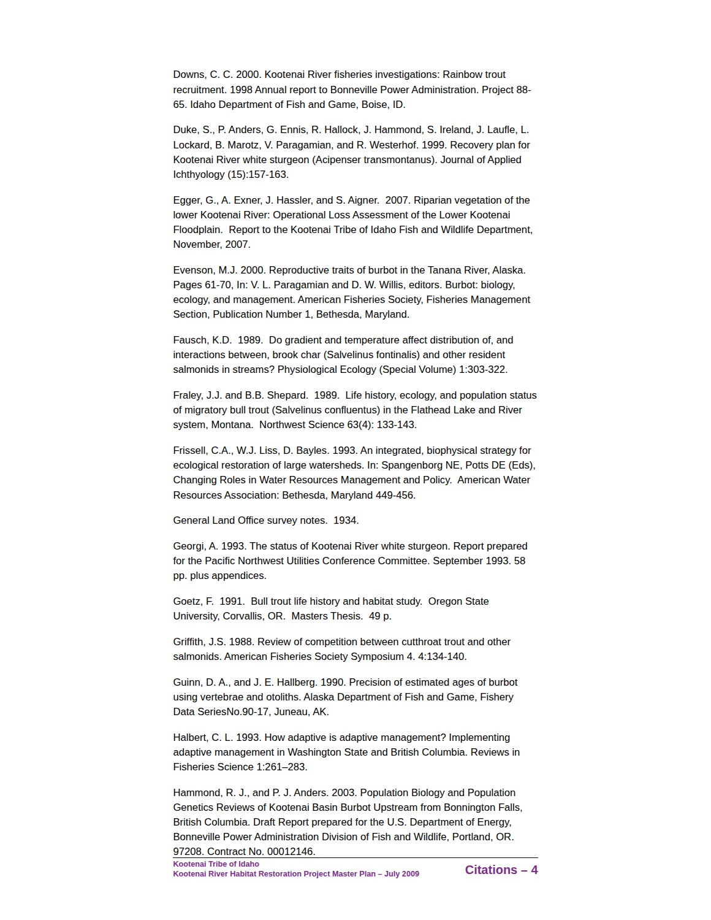Downs, C. C. 2000. Kootenai River fisheries investigations: Rainbow trout recruitment. 1998 Annual report to Bonneville Power Administration. Project 88-65. Idaho Department of Fish and Game, Boise, ID.
Duke, S., P. Anders, G. Ennis, R. Hallock, J. Hammond, S. Ireland, J. Laufle, L. Lockard, B. Marotz, V. Paragamian, and R. Westerhof. 1999. Recovery plan for Kootenai River white sturgeon (Acipenser transmontanus). Journal of Applied Ichthyology (15):157-163.
Egger, G., A. Exner, J. Hassler, and S. Aigner. 2007. Riparian vegetation of the lower Kootenai River: Operational Loss Assessment of the Lower Kootenai Floodplain. Report to the Kootenai Tribe of Idaho Fish and Wildlife Department, November, 2007.
Evenson, M.J. 2000. Reproductive traits of burbot in the Tanana River, Alaska. Pages 61-70, In: V. L. Paragamian and D. W. Willis, editors. Burbot: biology, ecology, and management. American Fisheries Society, Fisheries Management Section, Publication Number 1, Bethesda, Maryland.
Fausch, K.D. 1989. Do gradient and temperature affect distribution of, and interactions between, brook char (Salvelinus fontinalis) and other resident salmonids in streams? Physiological Ecology (Special Volume) 1:303-322.
Fraley, J.J. and B.B. Shepard. 1989. Life history, ecology, and population status of migratory bull trout (Salvelinus confluentus) in the Flathead Lake and River system, Montana. Northwest Science 63(4): 133-143.
Frissell, C.A., W.J. Liss, D. Bayles. 1993. An integrated, biophysical strategy for ecological restoration of large watersheds. In: Spangenborg NE, Potts DE (Eds), Changing Roles in Water Resources Management and Policy. American Water Resources Association: Bethesda, Maryland 449-456.
General Land Office survey notes. 1934.
Georgi, A. 1993. The status of Kootenai River white sturgeon. Report prepared for the Pacific Northwest Utilities Conference Committee. September 1993. 58 pp. plus appendices.
Goetz, F. 1991. Bull trout life history and habitat study. Oregon State University, Corvallis, OR. Masters Thesis. 49 p.
Griffith, J.S. 1988. Review of competition between cutthroat trout and other salmonids. American Fisheries Society Symposium 4. 4:134-140.
Guinn, D. A., and J. E. Hallberg. 1990. Precision of estimated ages of burbot using vertebrae and otoliths. Alaska Department of Fish and Game, Fishery Data SeriesNo.90-17, Juneau, AK.
Halbert, C. L. 1993. How adaptive is adaptive management? Implementing adaptive management in Washington State and British Columbia. Reviews in Fisheries Science 1:261–283.
Hammond, R. J., and P. J. Anders. 2003. Population Biology and Population Genetics Reviews of Kootenai Basin Burbot Upstream from Bonnington Falls, British Columbia. Draft Report prepared for the U.S. Department of Energy, Bonneville Power Administration Division of Fish and Wildlife, Portland, OR. 97208. Contract No. 00012146.
Kootenai Tribe of Idaho
Kootenai River Habitat Restoration Project Master Plan – July 2009
Citations – 4